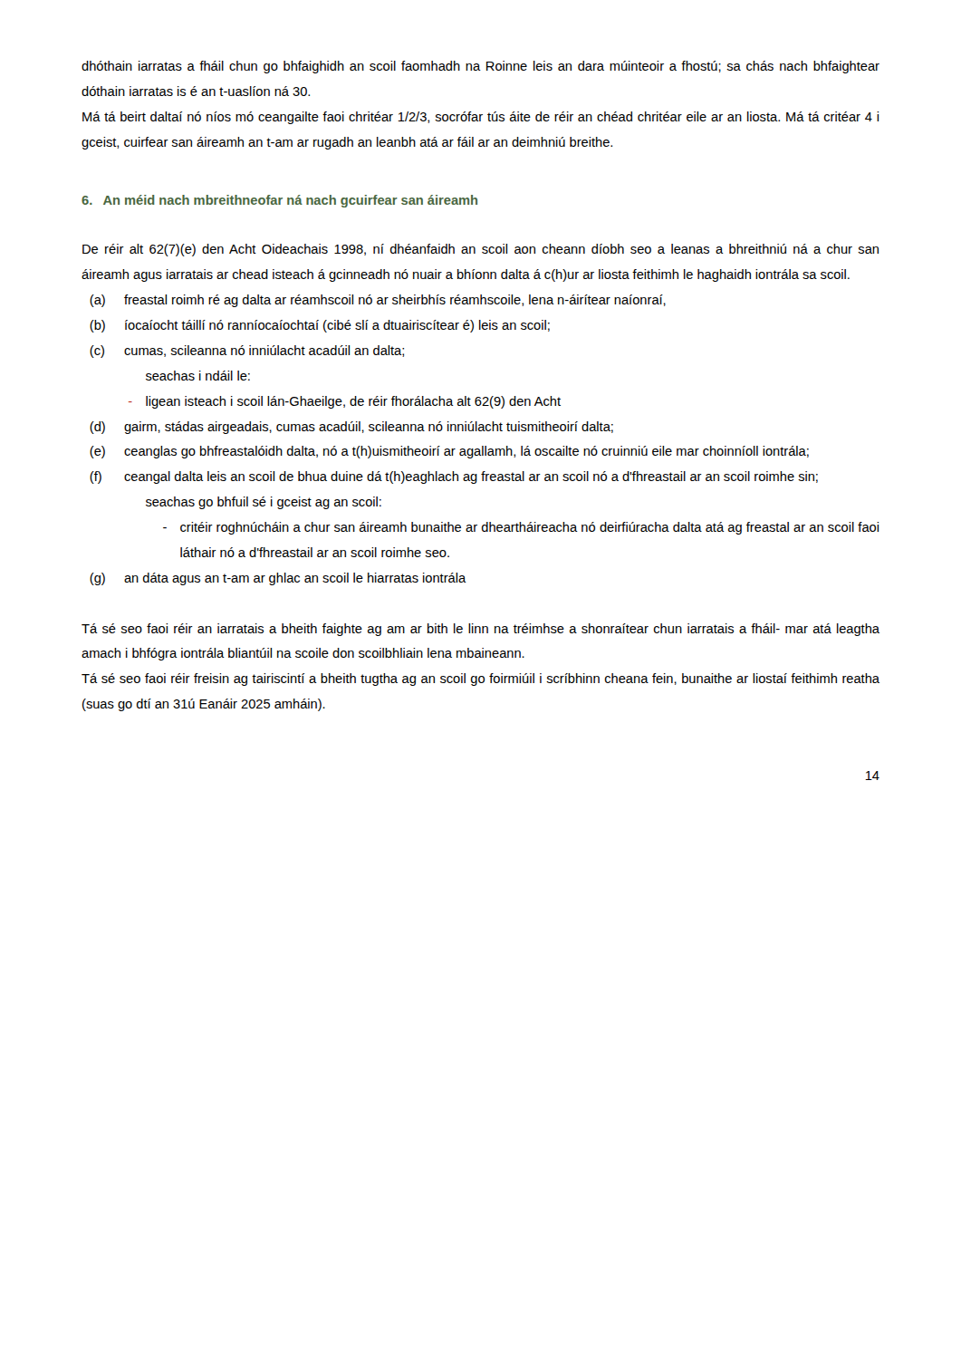dhóthain iarratas a fháil chun go bhfaighidh an scoil faomhadh na Roinne leis an dara múinteoir a fhostú; sa chás nach bhfaightear dóthain iarratas is é an t-uaslíon ná 30.
Má tá beirt daltaí nó níos mó ceangailte faoi chritéar 1/2/3, socrófar tús áite de réir an chéad chritéar eile ar an liosta. Má tá critéar 4 i gceist, cuirfear san áireamh an t-am ar rugadh an leanbh atá ar fáil ar an deimhniú breithe.
6. An méid nach mbreithneofar ná nach gcuirfear san áireamh
De réir alt 62(7)(e) den Acht Oideachais 1998, ní dhéanfaidh an scoil aon cheann díobh seo a leanas a bhreithniú ná a chur san áireamh agus iarratais ar chead isteach á gcinneadh nó nuair a bhíonn dalta á c(h)ur ar liosta feithimh le haghaidh iontrála sa scoil.
(a) freastal roimh ré ag dalta ar réamhscoil nó ar sheirbhís réamhscoile, lena n-áirítear naíonraí,
(b) íocaíocht táillí nó ranníocaíochtaí (cibé slí a dtuairiscítear é) leis an scoil;
(c) cumas, scileanna nó inniúlacht acadúil an dalta;
seachas i ndáil le:
ligean isteach i scoil lán-Ghaeilge, de réir fhorálacha alt 62(9) den Acht
(d) gairm, stádas airgeadais, cumas acadúil, scileanna nó inniúlacht tuismitheoirí dalta;
(e) ceanglas go bhfreastalóidh dalta, nó a t(h)uismitheoirí ar agallamh, lá oscailte nó cruinniú eile mar choinníoll iontrála;
(f) ceangal dalta leis an scoil de bhua duine dá t(h)eaghlach ag freastal ar an scoil nó a d'fhreastail ar an scoil roimhe sin;
seachas go bhfuil sé i gceist ag an scoil:
critéir roghnúcháin a chur san áireamh bunaithe ar dheartháireacha nó deirfiúracha dalta atá ag freastal ar an scoil faoi láthair nó a d'fhreastail ar an scoil roimhe seo.
(g) an dáta agus an t-am ar ghlac an scoil le hiarratas iontrála
Tá sé seo faoi réir an iarratais a bheith faighte ag am ar bith le linn na tréimhse a shonraítear chun iarratais a fháil- mar atá leagtha amach i bhfógra iontrála bliantúil na scoile don scoilbhliain lena mbaineann.
Tá sé seo faoi réir freisin ag tairiscintí a bheith tugtha ag an scoil go foirmiúil i scríbhinn cheana fein, bunaithe ar liostaí feithimh reatha (suas go dtí an 31ú Eanáir 2025 amháin).
14